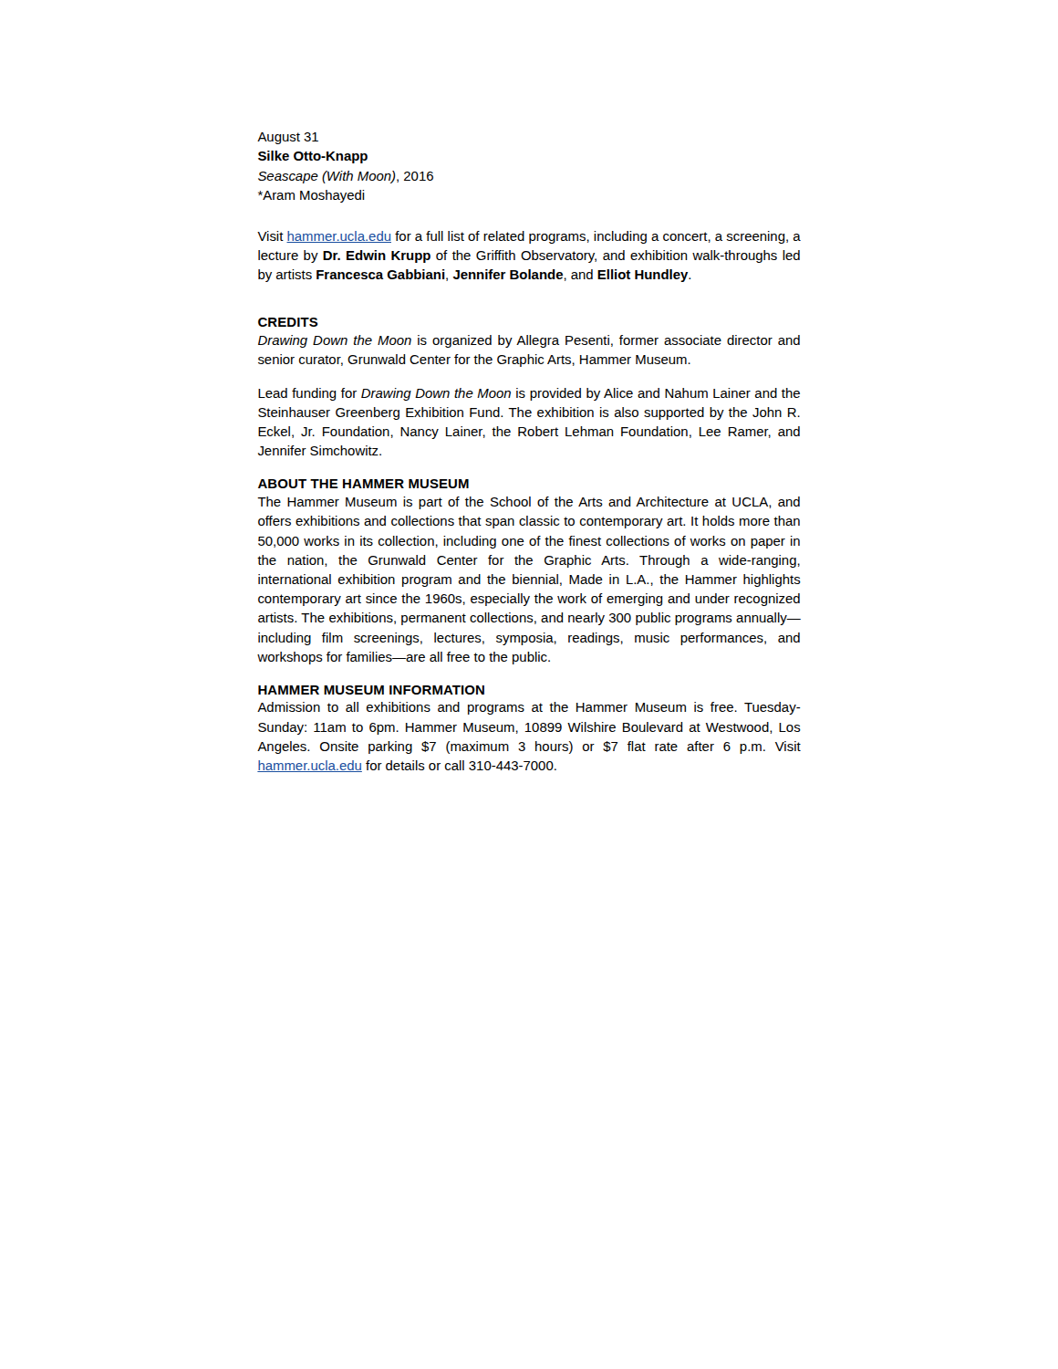August 31 Silke Otto-Knapp Seascape (With Moon), 2016 *Aram Moshayedi
Visit hammer.ucla.edu for a full list of related programs, including a concert, a screening, a lecture by Dr. Edwin Krupp of the Griffith Observatory, and exhibition walk-throughs led by artists Francesca Gabbiani, Jennifer Bolande, and Elliot Hundley.
Credits
Drawing Down the Moon is organized by Allegra Pesenti, former associate director and senior curator, Grunwald Center for the Graphic Arts, Hammer Museum.
Lead funding for Drawing Down the Moon is provided by Alice and Nahum Lainer and the Steinhauser Greenberg Exhibition Fund. The exhibition is also supported by the John R. Eckel, Jr. Foundation, Nancy Lainer, the Robert Lehman Foundation, Lee Ramer, and Jennifer Simchowitz.
About the Hammer Museum
The Hammer Museum is part of the School of the Arts and Architecture at UCLA, and offers exhibitions and collections that span classic to contemporary art. It holds more than 50,000 works in its collection, including one of the finest collections of works on paper in the nation, the Grunwald Center for the Graphic Arts. Through a wide-ranging, international exhibition program and the biennial, Made in L.A., the Hammer highlights contemporary art since the 1960s, especially the work of emerging and under recognized artists. The exhibitions, permanent collections, and nearly 300 public programs annually—including film screenings, lectures, symposia, readings, music performances, and workshops for families—are all free to the public.
Hammer Museum Information
Admission to all exhibitions and programs at the Hammer Museum is free. Tuesday-Sunday: 11am to 6pm. Hammer Museum, 10899 Wilshire Boulevard at Westwood, Los Angeles. Onsite parking $7 (maximum 3 hours) or $7 flat rate after 6 p.m. Visit hammer.ucla.edu for details or call 310-443-7000.